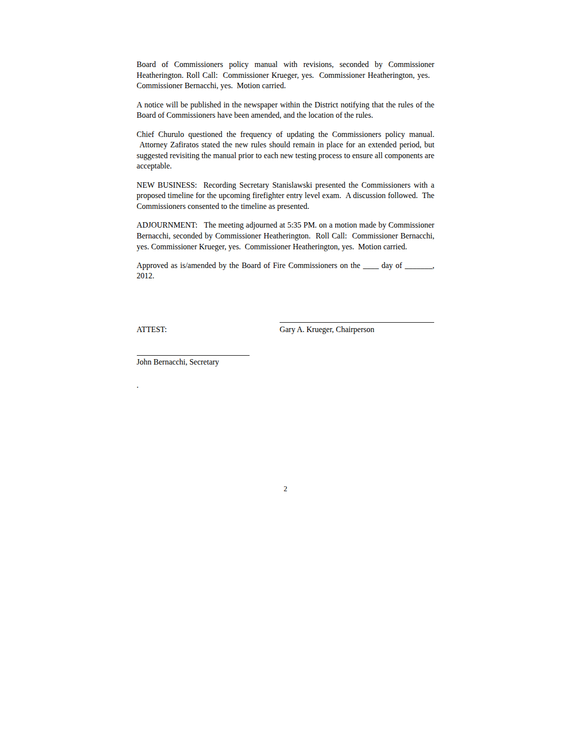Board of Commissioners policy manual with revisions, seconded by Commissioner Heatherington. Roll Call: Commissioner Krueger, yes. Commissioner Heatherington, yes. Commissioner Bernacchi, yes. Motion carried.
A notice will be published in the newspaper within the District notifying that the rules of the Board of Commissioners have been amended, and the location of the rules.
Chief Churulo questioned the frequency of updating the Commissioners policy manual. Attorney Zafiratos stated the new rules should remain in place for an extended period, but suggested revisiting the manual prior to each new testing process to ensure all components are acceptable.
NEW BUSINESS: Recording Secretary Stanislawski presented the Commissioners with a proposed timeline for the upcoming firefighter entry level exam. A discussion followed. The Commissioners consented to the timeline as presented.
ADJOURNMENT: The meeting adjourned at 5:35 PM. on a motion made by Commissioner Bernacchi, seconded by Commissioner Heatherington. Roll Call: Commissioner Bernacchi, yes. Commissioner Krueger, yes. Commissioner Heatherington, yes. Motion carried.
Approved as is/amended by the Board of Fire Commissioners on the ____ day of _______, 2012.
Gary A. Krueger, Chairperson
ATTEST:
John Bernacchi, Secretary
.
2